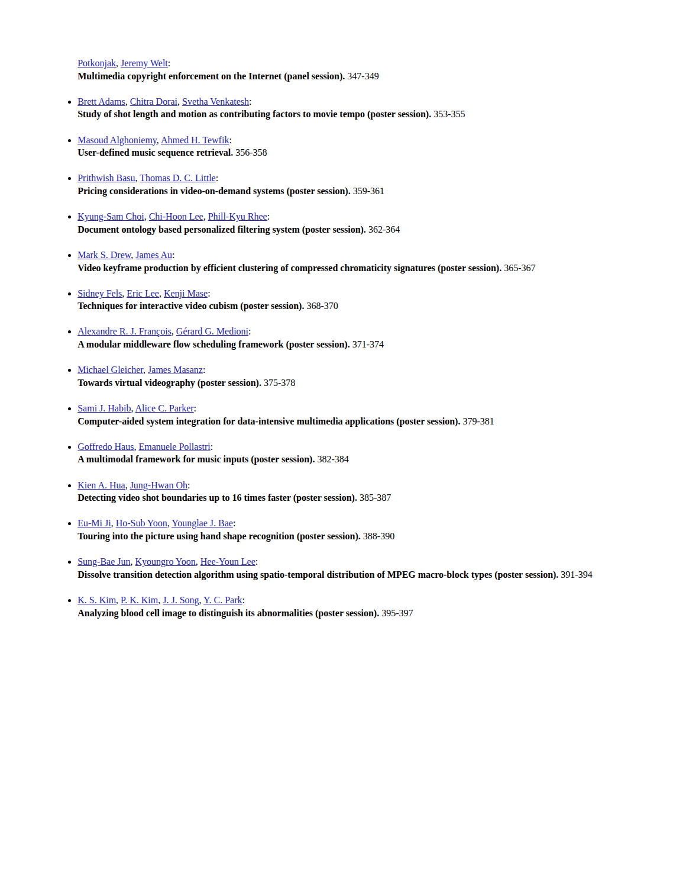Potkonjak, Jeremy Welt:
Multimedia copyright enforcement on the Internet (panel session). 347-349
Brett Adams, Chitra Dorai, Svetha Venkatesh:
Study of shot length and motion as contributing factors to movie tempo (poster session). 353-355
Masoud Alghoniemy, Ahmed H. Tewfik:
User-defined music sequence retrieval. 356-358
Prithwish Basu, Thomas D. C. Little:
Pricing considerations in video-on-demand systems (poster session). 359-361
Kyung-Sam Choi, Chi-Hoon Lee, Phill-Kyu Rhee:
Document ontology based personalized filtering system (poster session). 362-364
Mark S. Drew, James Au:
Video keyframe production by efficient clustering of compressed chromaticity signatures (poster session). 365-367
Sidney Fels, Eric Lee, Kenji Mase:
Techniques for interactive video cubism (poster session). 368-370
Alexandre R. J. François, Gérard G. Medioni:
A modular middleware flow scheduling framework (poster session). 371-374
Michael Gleicher, James Masanz:
Towards virtual videography (poster session). 375-378
Sami J. Habib, Alice C. Parker:
Computer-aided system integration for data-intensive multimedia applications (poster session). 379-381
Goffredo Haus, Emanuele Pollastri:
A multimodal framework for music inputs (poster session). 382-384
Kien A. Hua, Jung-Hwan Oh:
Detecting video shot boundaries up to 16 times faster (poster session). 385-387
Eu-Mi Ji, Ho-Sub Yoon, Younglae J. Bae:
Touring into the picture using hand shape recognition (poster session). 388-390
Sung-Bae Jun, Kyoungro Yoon, Hee-Youn Lee:
Dissolve transition detection algorithm using spatio-temporal distribution of MPEG macro-block types (poster session). 391-394
K. S. Kim, P. K. Kim, J. J. Song, Y. C. Park:
Analyzing blood cell image to distinguish its abnormalities (poster session). 395-397